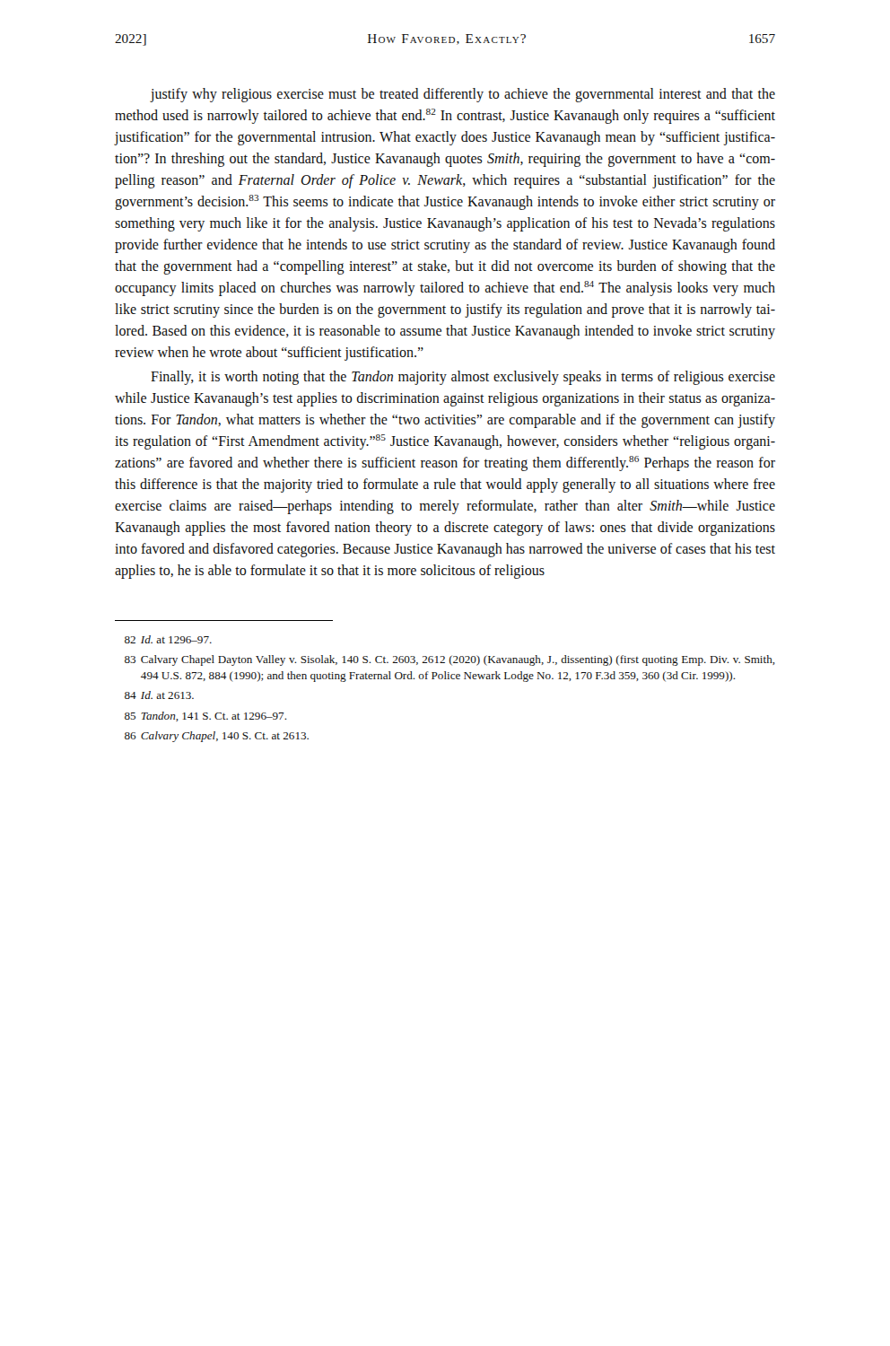2022] How Favored, Exactly? 1657
justify why religious exercise must be treated differently to achieve the governmental interest and that the method used is narrowly tailored to achieve that end.82 In contrast, Justice Kavanaugh only requires a “sufficient justification” for the governmental intrusion. What exactly does Justice Kavanaugh mean by “sufficient justification”? In threshing out the standard, Justice Kavanaugh quotes Smith, requiring the government to have a “compelling reason” and Fraternal Order of Police v. Newark, which requires a “substantial justification” for the government’s decision.83 This seems to indicate that Justice Kavanaugh intends to invoke either strict scrutiny or something very much like it for the analysis. Justice Kavanaugh’s application of his test to Nevada’s regulations provide further evidence that he intends to use strict scrutiny as the standard of review. Justice Kavanaugh found that the government had a “compelling interest” at stake, but it did not overcome its burden of showing that the occupancy limits placed on churches was narrowly tailored to achieve that end.84 The analysis looks very much like strict scrutiny since the burden is on the government to justify its regulation and prove that it is narrowly tailored. Based on this evidence, it is reasonable to assume that Justice Kavanaugh intended to invoke strict scrutiny review when he wrote about “sufficient justification.”
Finally, it is worth noting that the Tandon majority almost exclusively speaks in terms of religious exercise while Justice Kavanaugh’s test applies to discrimination against religious organizations in their status as organizations. For Tandon, what matters is whether the “two activities” are comparable and if the government can justify its regulation of “First Amendment activity.”85 Justice Kavanaugh, however, considers whether “religious organizations” are favored and whether there is sufficient reason for treating them differently.86 Perhaps the reason for this difference is that the majority tried to formulate a rule that would apply generally to all situations where free exercise claims are raised—perhaps intending to merely reformulate, rather than alter Smith—while Justice Kavanaugh applies the most favored nation theory to a discrete category of laws: ones that divide organizations into favored and disfavored categories. Because Justice Kavanaugh has narrowed the universe of cases that his test applies to, he is able to formulate it so that it is more solicitous of religious
82 Id. at 1296–97.
83 Calvary Chapel Dayton Valley v. Sisolak, 140 S. Ct. 2603, 2612 (2020) (Kavanaugh, J., dissenting) (first quoting Emp. Div. v. Smith, 494 U.S. 872, 884 (1990); and then quoting Fraternal Ord. of Police Newark Lodge No. 12, 170 F.3d 359, 360 (3d Cir. 1999)).
84 Id. at 2613.
85 Tandon, 141 S. Ct. at 1296–97.
86 Calvary Chapel, 140 S. Ct. at 2613.